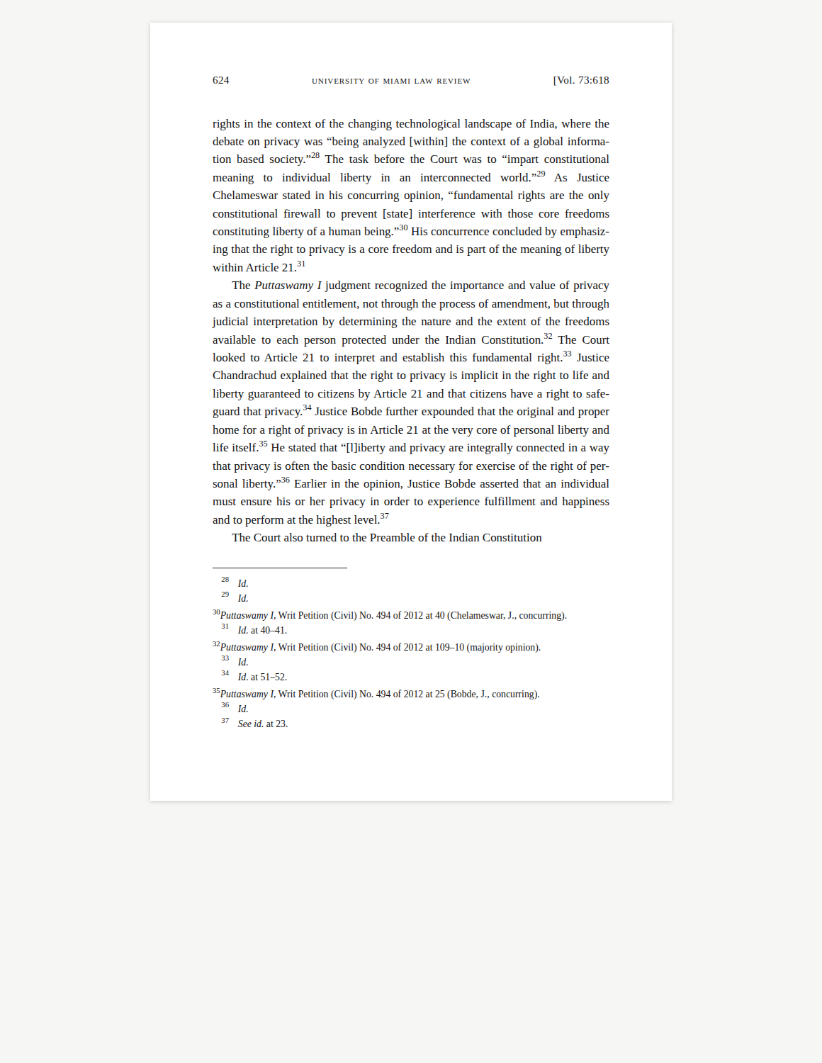624 University of Miami Law Review [Vol. 73:618
rights in the context of the changing technological landscape of India, where the debate on privacy was “being analyzed [within] the context of a global information based society.”28 The task before the Court was to “impart constitutional meaning to individual liberty in an interconnected world.”29 As Justice Chelameswar stated in his concurring opinion, “fundamental rights are the only constitutional firewall to prevent [state] interference with those core freedoms constituting liberty of a human being.”30 His concurrence concluded by emphasizing that the right to privacy is a core freedom and is part of the meaning of liberty within Article 21.31
The Puttaswamy I judgment recognized the importance and value of privacy as a constitutional entitlement, not through the process of amendment, but through judicial interpretation by determining the nature and the extent of the freedoms available to each person protected under the Indian Constitution.32 The Court looked to Article 21 to interpret and establish this fundamental right.33 Justice Chandrachud explained that the right to privacy is implicit in the right to life and liberty guaranteed to citizens by Article 21 and that citizens have a right to safeguard that privacy.34 Justice Bobde further expounded that the original and proper home for a right of privacy is in Article 21 at the very core of personal liberty and life itself.35 He stated that “[l]iberty and privacy are integrally connected in a way that privacy is often the basic condition necessary for exercise of the right of personal liberty.”36 Earlier in the opinion, Justice Bobde asserted that an individual must ensure his or her privacy in order to experience fulfillment and happiness and to perform at the highest level.37
The Court also turned to the Preamble of the Indian Constitution
Id.
Id.
Puttaswamy I, Writ Petition (Civil) No. 494 of 2012 at 40 (Chelameswar, J., concurring).
Id. at 40–41.
Puttaswamy I, Writ Petition (Civil) No. 494 of 2012 at 109–10 (majority opinion).
Id.
Id. at 51–52.
Puttaswamy I, Writ Petition (Civil) No. 494 of 2012 at 25 (Bobde, J., concurring).
Id.
See id. at 23.